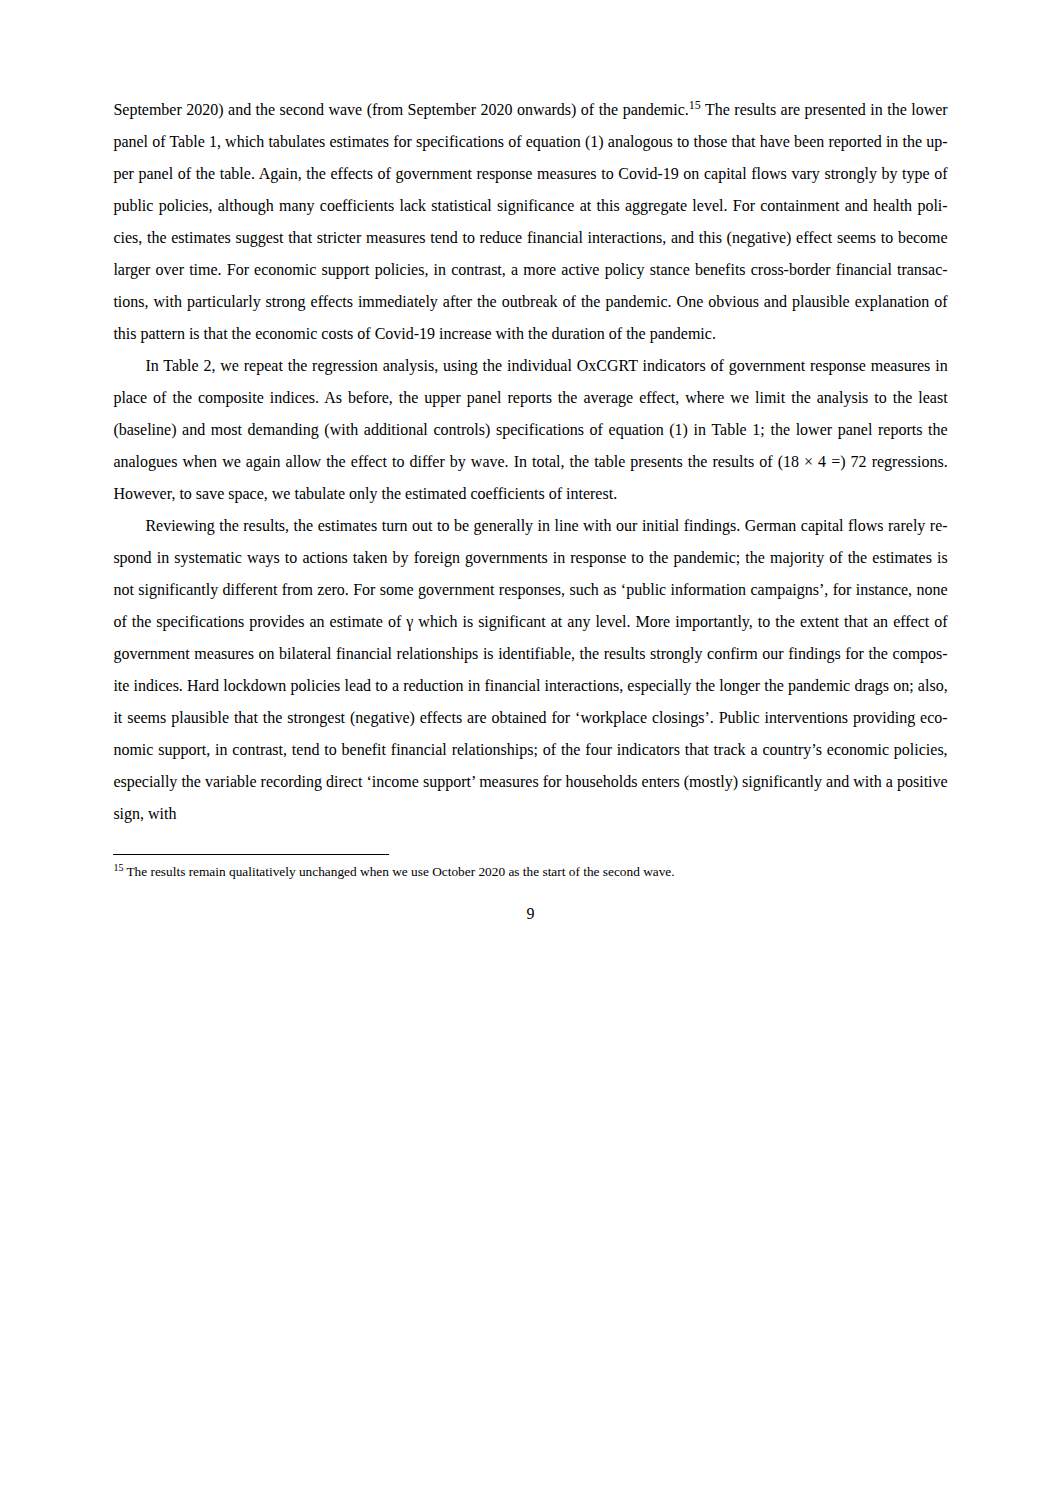September 2020) and the second wave (from September 2020 onwards) of the pandemic.15 The results are presented in the lower panel of Table 1, which tabulates estimates for specifications of equation (1) analogous to those that have been reported in the upper panel of the table. Again, the effects of government response measures to Covid-19 on capital flows vary strongly by type of public policies, although many coefficients lack statistical significance at this aggregate level. For containment and health policies, the estimates suggest that stricter measures tend to reduce financial interactions, and this (negative) effect seems to become larger over time. For economic support policies, in contrast, a more active policy stance benefits cross-border financial transactions, with particularly strong effects immediately after the outbreak of the pandemic. One obvious and plausible explanation of this pattern is that the economic costs of Covid-19 increase with the duration of the pandemic.
In Table 2, we repeat the regression analysis, using the individual OxCGRT indicators of government response measures in place of the composite indices. As before, the upper panel reports the average effect, where we limit the analysis to the least (baseline) and most demanding (with additional controls) specifications of equation (1) in Table 1; the lower panel reports the analogues when we again allow the effect to differ by wave. In total, the table presents the results of (18 × 4 =) 72 regressions. However, to save space, we tabulate only the estimated coefficients of interest.
Reviewing the results, the estimates turn out to be generally in line with our initial findings. German capital flows rarely respond in systematic ways to actions taken by foreign governments in response to the pandemic; the majority of the estimates is not significantly different from zero. For some government responses, such as ‘public information campaigns’, for instance, none of the specifications provides an estimate of γ which is significant at any level. More importantly, to the extent that an effect of government measures on bilateral financial relationships is identifiable, the results strongly confirm our findings for the composite indices. Hard lockdown policies lead to a reduction in financial interactions, especially the longer the pandemic drags on; also, it seems plausible that the strongest (negative) effects are obtained for ‘workplace closings’. Public interventions providing economic support, in contrast, tend to benefit financial relationships; of the four indicators that track a country’s economic policies, especially the variable recording direct ‘income support’ measures for households enters (mostly) significantly and with a positive sign, with
15 The results remain qualitatively unchanged when we use October 2020 as the start of the second wave.
9